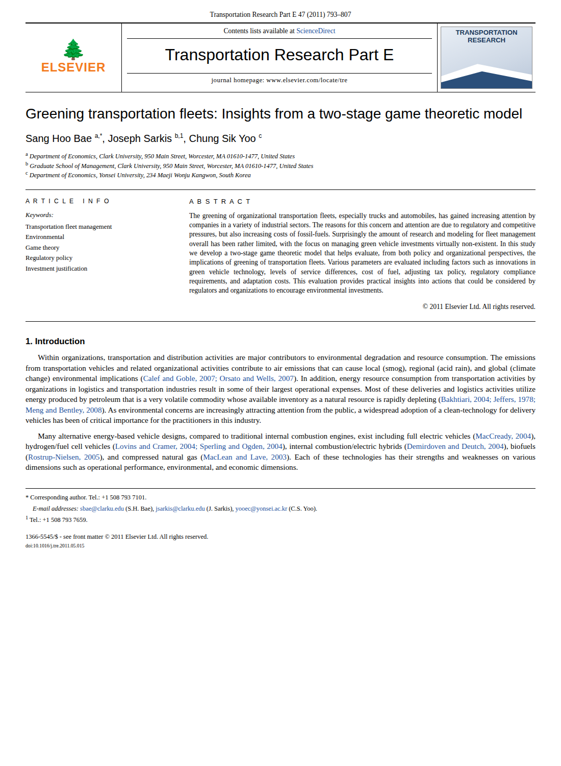Transportation Research Part E 47 (2011) 793–807
🌲
ELSEVIER
Contents lists available at ScienceDirect
Transportation Research Part E
journal homepage: www.elsevier.com/locate/tre
TRANSPORTATION
RESEARCH
Greening transportation fleets: Insights from a two-stage game theoretic model
Sang Hoo Bae a,*, Joseph Sarkis b,1, Chung Sik Yoo c
a Department of Economics, Clark University, 950 Main Street, Worcester, MA 01610-1477, United States
b Graduate School of Management, Clark University, 950 Main Street, Worcester, MA 01610-1477, United States
c Department of Economics, Yonsei University, 234 Maeji Wonju Kangwon, South Korea
A R T I C L E I N F O
Keywords:
Transportation fleet management
Environmental
Game theory
Regulatory policy
Investment justification
A B S T R A C T
The greening of organizational transportation fleets, especially trucks and automobiles, has gained increasing attention by companies in a variety of industrial sectors. The reasons for this concern and attention are due to regulatory and competitive pressures, but also increasing costs of fossil-fuels. Surprisingly the amount of research and modeling for fleet management overall has been rather limited, with the focus on managing green vehicle investments virtually non-existent. In this study we develop a two-stage game theoretic model that helps evaluate, from both policy and organizational perspectives, the implications of greening of transportation fleets. Various parameters are evaluated including factors such as innovations in green vehicle technology, levels of service differences, cost of fuel, adjusting tax policy, regulatory compliance requirements, and adaptation costs. This evaluation provides practical insights into actions that could be considered by regulators and organizations to encourage environmental investments.
© 2011 Elsevier Ltd. All rights reserved.
1. Introduction
Within organizations, transportation and distribution activities are major contributors to environmental degradation and resource consumption. The emissions from transportation vehicles and related organizational activities contribute to air emissions that can cause local (smog), regional (acid rain), and global (climate change) environmental implications (Calef and Goble, 2007; Orsato and Wells, 2007). In addition, energy resource consumption from transportation activities by organizations in logistics and transportation industries result in some of their largest operational expenses. Most of these deliveries and logistics activities utilize energy produced by petroleum that is a very volatile commodity whose available inventory as a natural resource is rapidly depleting (Bakhtiari, 2004; Jeffers, 1978; Meng and Bentley, 2008). As environmental concerns are increasingly attracting attention from the public, a widespread adoption of a clean-technology for delivery vehicles has been of critical importance for the practitioners in this industry.
Many alternative energy-based vehicle designs, compared to traditional internal combustion engines, exist including full electric vehicles (MacCready, 2004), hydrogen/fuel cell vehicles (Lovins and Cramer, 2004; Sperling and Ogden, 2004), internal combustion/electric hybrids (Demirdoven and Deutch, 2004), biofuels (Rostrup-Nielsen, 2005), and compressed natural gas (MacLean and Lave, 2003). Each of these technologies has their strengths and weaknesses on various dimensions such as operational performance, environmental, and economic dimensions.
* Corresponding author. Tel.: +1 508 793 7101.
E-mail addresses: sbae@clarku.edu (S.H. Bae), jsarkis@clarku.edu (J. Sarkis), yooec@yonsei.ac.kr (C.S. Yoo).
1 Tel.: +1 508 793 7659.
1366-5545/$ - see front matter © 2011 Elsevier Ltd. All rights reserved.
doi:10.1016/j.tre.2011.05.015